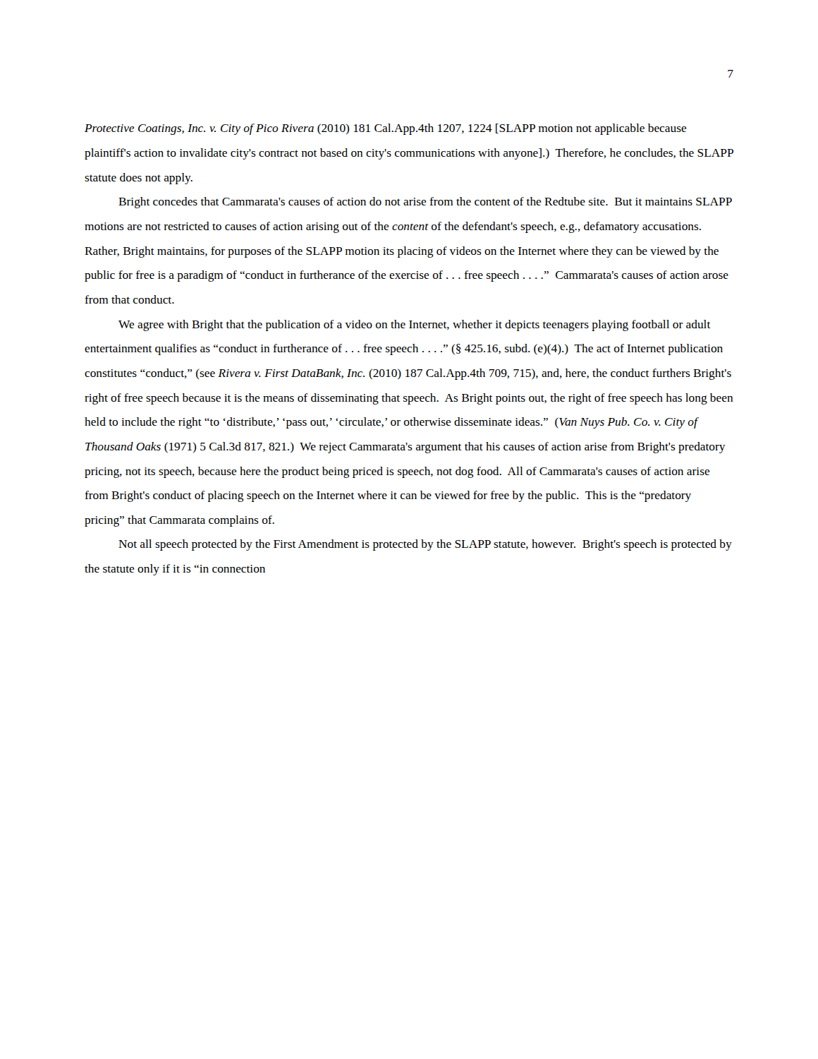7
Protective Coatings, Inc. v. City of Pico Rivera (2010) 181 Cal.App.4th 1207, 1224 [SLAPP motion not applicable because plaintiff's action to invalidate city's contract not based on city's communications with anyone].) Therefore, he concludes, the SLAPP statute does not apply.
Bright concedes that Cammarata's causes of action do not arise from the content of the Redtube site. But it maintains SLAPP motions are not restricted to causes of action arising out of the content of the defendant's speech, e.g., defamatory accusations. Rather, Bright maintains, for purposes of the SLAPP motion its placing of videos on the Internet where they can be viewed by the public for free is a paradigm of “conduct in furtherance of the exercise of . . . free speech . . . .” Cammarata's causes of action arose from that conduct.
We agree with Bright that the publication of a video on the Internet, whether it depicts teenagers playing football or adult entertainment qualifies as “conduct in furtherance of . . . free speech . . . .” (§ 425.16, subd. (e)(4).) The act of Internet publication constitutes “conduct,” (see Rivera v. First DataBank, Inc. (2010) 187 Cal.App.4th 709, 715), and, here, the conduct furthers Bright's right of free speech because it is the means of disseminating that speech. As Bright points out, the right of free speech has long been held to include the right “to ‘distribute,’ ‘pass out,’ ‘circulate,’ or otherwise disseminate ideas.” (Van Nuys Pub. Co. v. City of Thousand Oaks (1971) 5 Cal.3d 817, 821.) We reject Cammarata's argument that his causes of action arise from Bright's predatory pricing, not its speech, because here the product being priced is speech, not dog food. All of Cammarata's causes of action arise from Bright's conduct of placing speech on the Internet where it can be viewed for free by the public. This is the “predatory pricing” that Cammarata complains of.
Not all speech protected by the First Amendment is protected by the SLAPP statute, however. Bright's speech is protected by the statute only if it is “in connection